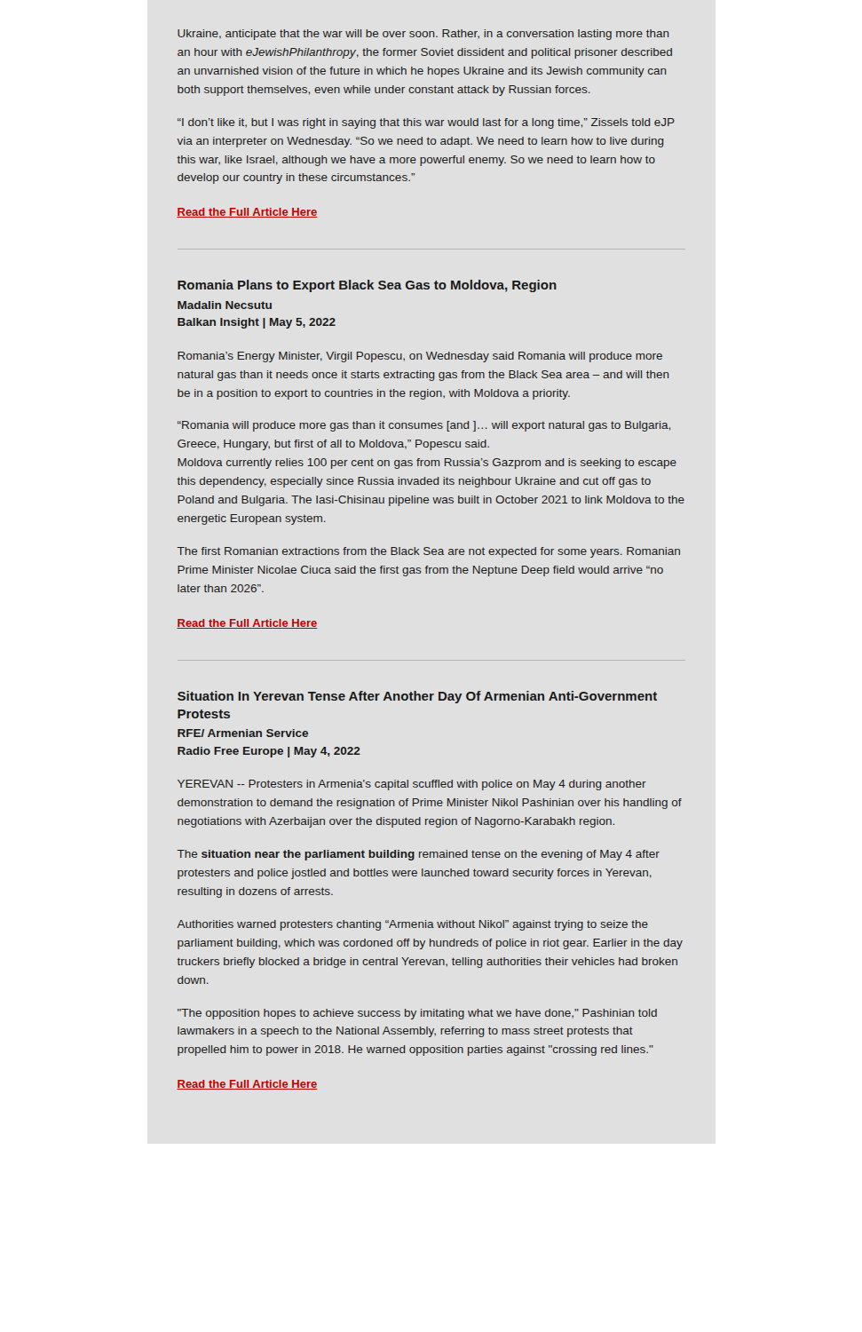Ukraine, anticipate that the war will be over soon. Rather, in a conversation lasting more than an hour with eJewishPhilanthropy, the former Soviet dissident and political prisoner described an unvarnished vision of the future in which he hopes Ukraine and its Jewish community can both support themselves, even while under constant attack by Russian forces.
“I don’t like it, but I was right in saying that this war would last for a long time,” Zissels told eJP via an interpreter on Wednesday. “So we need to adapt. We need to learn how to live during this war, like Israel, although we have a more powerful enemy. So we need to learn how to develop our country in these circumstances.”
Read the Full Article Here
Romania Plans to Export Black Sea Gas to Moldova, Region
Madalin Necsutu
Balkan Insight | May 5, 2022
Romania’s Energy Minister, Virgil Popescu, on Wednesday said Romania will produce more natural gas than it needs once it starts extracting gas from the Black Sea area – and will then be in a position to export to countries in the region, with Moldova a priority.
“Romania will produce more gas than it consumes [and ]… will export natural gas to Bulgaria, Greece, Hungary, but first of all to Moldova,” Popescu said.
Moldova currently relies 100 per cent on gas from Russia’s Gazprom and is seeking to escape this dependency, especially since Russia invaded its neighbour Ukraine and cut off gas to Poland and Bulgaria. The Iasi-Chisinau pipeline was built in October 2021 to link Moldova to the energetic European system.
The first Romanian extractions from the Black Sea are not expected for some years. Romanian Prime Minister Nicolae Ciuca said the first gas from the Neptune Deep field would arrive “no later than 2026”.
Read the Full Article Here
Situation In Yerevan Tense After Another Day Of Armenian Anti-Government Protests
RFE/ Armenian Service
Radio Free Europe | May 4, 2022
YEREVAN -- Protesters in Armenia's capital scuffled with police on May 4 during another demonstration to demand the resignation of Prime Minister Nikol Pashinian over his handling of negotiations with Azerbaijan over the disputed region of Nagorno-Karabakh region.
The situation near the parliament building remained tense on the evening of May 4 after protesters and police jostled and bottles were launched toward security forces in Yerevan, resulting in dozens of arrests.
Authorities warned protesters chanting “Armenia without Nikol” against trying to seize the parliament building, which was cordoned off by hundreds of police in riot gear. Earlier in the day truckers briefly blocked a bridge in central Yerevan, telling authorities their vehicles had broken down.
"The opposition hopes to achieve success by imitating what we have done," Pashinian told lawmakers in a speech to the National Assembly, referring to mass street protests that propelled him to power in 2018. He warned opposition parties against "crossing red lines."
Read the Full Article Here